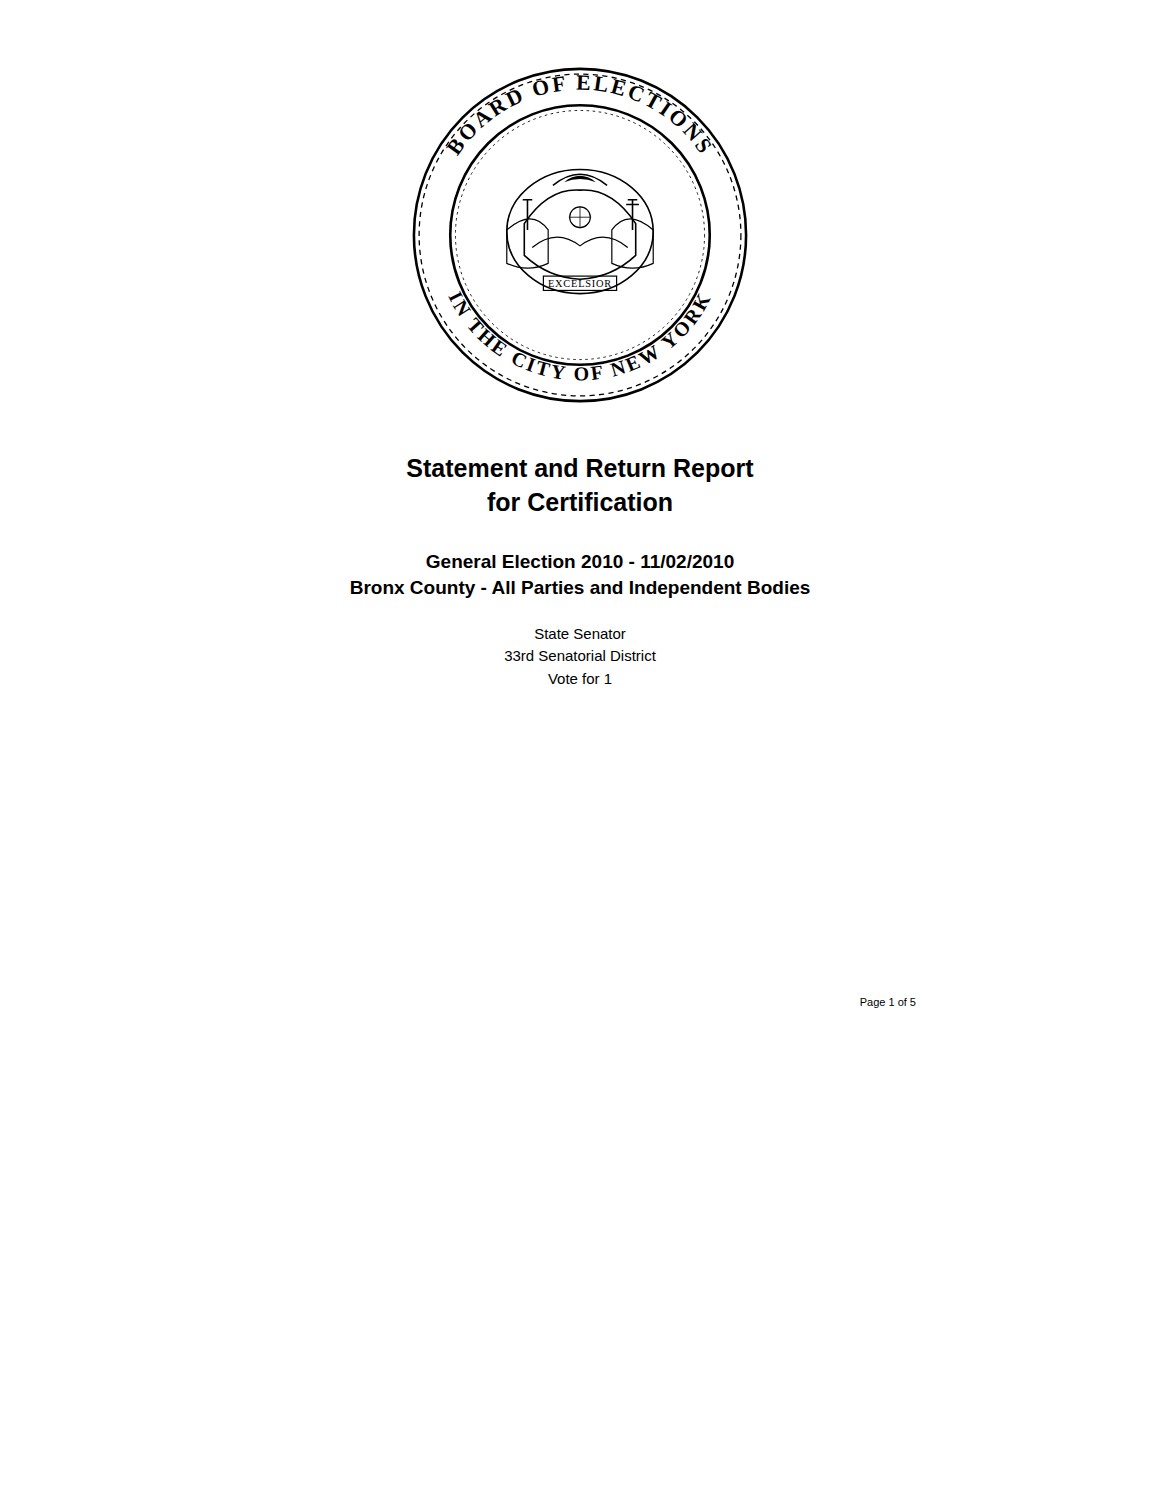Statement and Return Report
for Certification
General Election 2010 - 11/02/2010
Bronx County - All Parties and Independent Bodies
State Senator
33rd Senatorial District
Vote for 1
Page 1 of 5